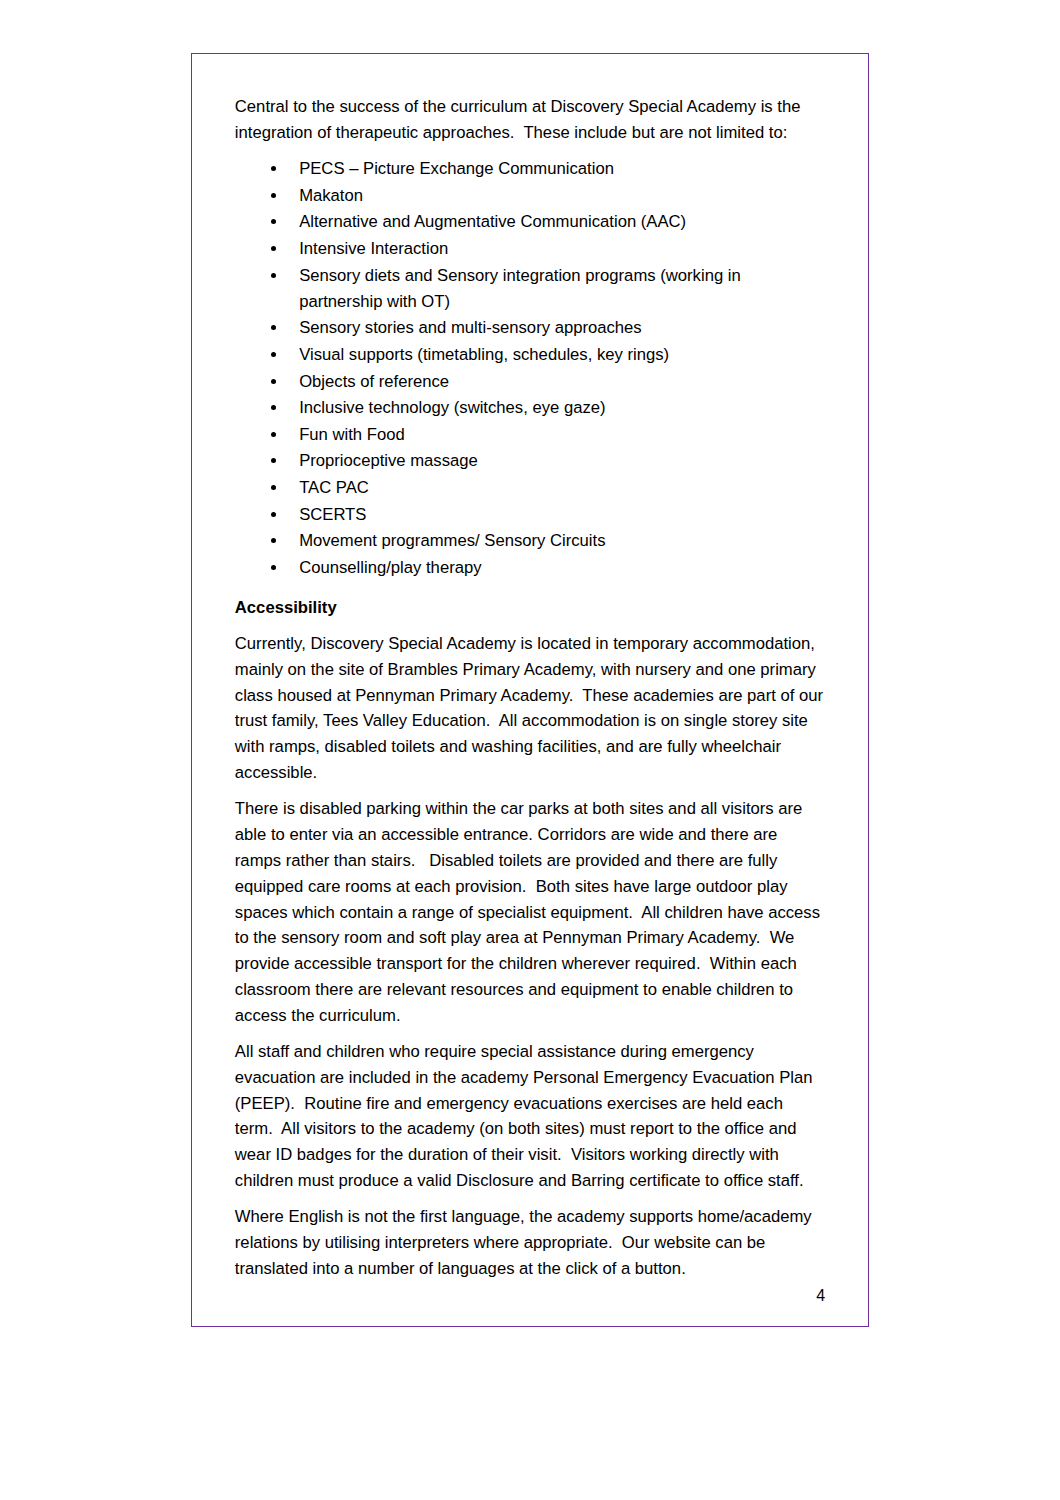Central to the success of the curriculum at Discovery Special Academy is the integration of therapeutic approaches. These include but are not limited to:
PECS – Picture Exchange Communication
Makaton
Alternative and Augmentative Communication (AAC)
Intensive Interaction
Sensory diets and Sensory integration programs (working in partnership with OT)
Sensory stories and multi-sensory approaches
Visual supports (timetabling, schedules, key rings)
Objects of reference
Inclusive technology (switches, eye gaze)
Fun with Food
Proprioceptive massage
TAC PAC
SCERTS
Movement programmes/ Sensory Circuits
Counselling/play therapy
Accessibility
Currently, Discovery Special Academy is located in temporary accommodation, mainly on the site of Brambles Primary Academy, with nursery and one primary class housed at Pennyman Primary Academy. These academies are part of our trust family, Tees Valley Education. All accommodation is on single storey site with ramps, disabled toilets and washing facilities, and are fully wheelchair accessible.
There is disabled parking within the car parks at both sites and all visitors are able to enter via an accessible entrance. Corridors are wide and there are ramps rather than stairs. Disabled toilets are provided and there are fully equipped care rooms at each provision. Both sites have large outdoor play spaces which contain a range of specialist equipment. All children have access to the sensory room and soft play area at Pennyman Primary Academy. We provide accessible transport for the children wherever required. Within each classroom there are relevant resources and equipment to enable children to access the curriculum.
All staff and children who require special assistance during emergency evacuation are included in the academy Personal Emergency Evacuation Plan (PEEP). Routine fire and emergency evacuations exercises are held each term. All visitors to the academy (on both sites) must report to the office and wear ID badges for the duration of their visit. Visitors working directly with children must produce a valid Disclosure and Barring certificate to office staff.
Where English is not the first language, the academy supports home/academy relations by utilising interpreters where appropriate. Our website can be translated into a number of languages at the click of a button.
4